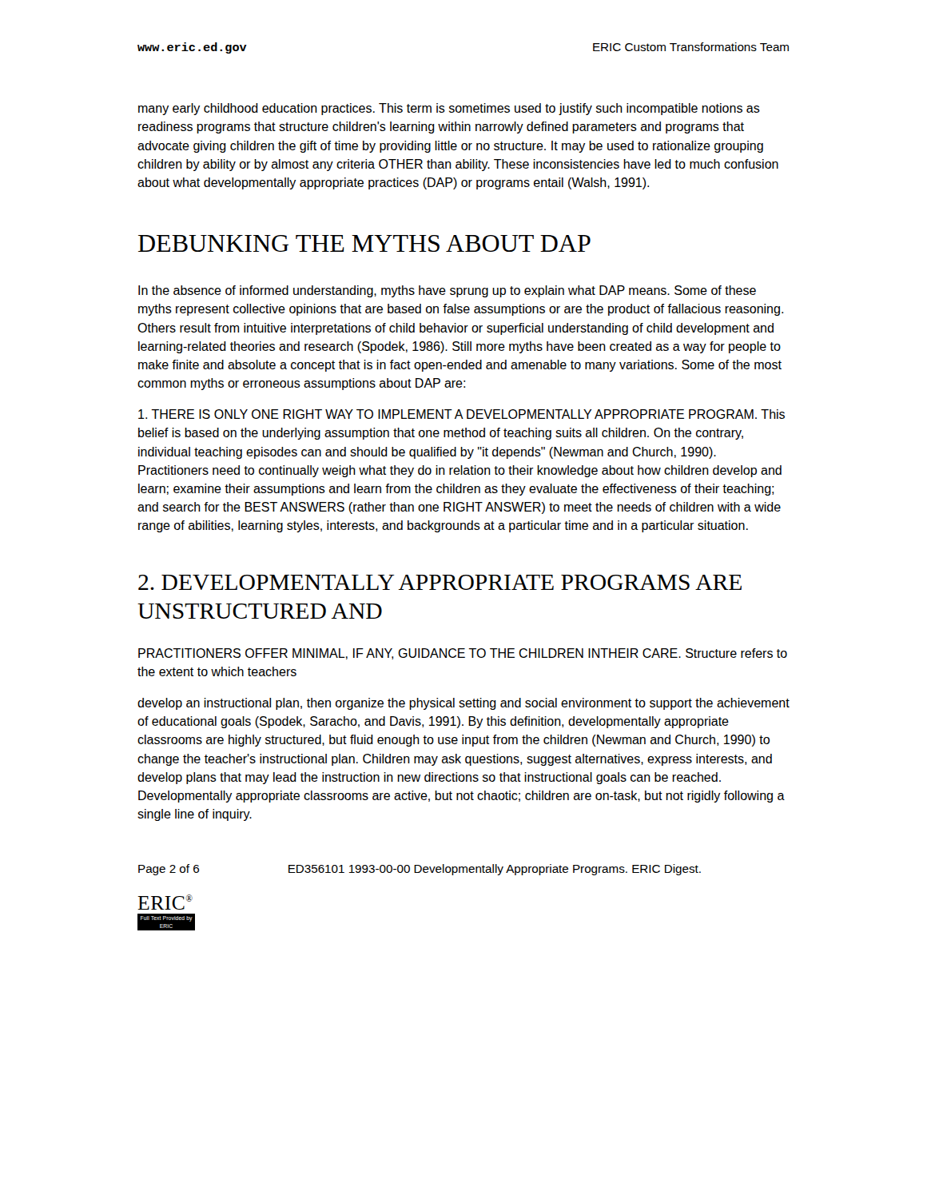www.eric.ed.gov ERIC Custom Transformations Team
many early childhood education practices. This term is sometimes used to justify such incompatible notions as readiness programs that structure children's learning within narrowly defined parameters and programs that advocate giving children the gift of time by providing little or no structure. It may be used to rationalize grouping children by ability or by almost any criteria OTHER than ability. These inconsistencies have led to much confusion about what developmentally appropriate practices (DAP) or programs entail (Walsh, 1991).
DEBUNKING THE MYTHS ABOUT DAP
In the absence of informed understanding, myths have sprung up to explain what DAP means. Some of these myths represent collective opinions that are based on false assumptions or are the product of fallacious reasoning. Others result from intuitive interpretations of child behavior or superficial understanding of child development and learning-related theories and research (Spodek, 1986). Still more myths have been created as a way for people to make finite and absolute a concept that is in fact open-ended and amenable to many variations. Some of the most common myths or erroneous assumptions about DAP are:
1. THERE IS ONLY ONE RIGHT WAY TO IMPLEMENT A DEVELOPMENTALLY APPROPRIATE PROGRAM. This belief is based on the underlying assumption that one method of teaching suits all children. On the contrary, individual teaching episodes can and should be qualified by "it depends" (Newman and Church, 1990). Practitioners need to continually weigh what they do in relation to their knowledge about how children develop and learn; examine their assumptions and learn from the children as they evaluate the effectiveness of their teaching; and search for the BEST ANSWERS (rather than one RIGHT ANSWER) to meet the needs of children with a wide range of abilities, learning styles, interests, and backgrounds at a particular time and in a particular situation.
2. DEVELOPMENTALLY APPROPRIATE PROGRAMS ARE UNSTRUCTURED AND
PRACTITIONERS OFFER MINIMAL, IF ANY, GUIDANCE TO THE CHILDREN INTHEIR CARE. Structure refers to the extent to which teachers
develop an instructional plan, then organize the physical setting and social environment to support the achievement of educational goals (Spodek, Saracho, and Davis, 1991). By this definition, developmentally appropriate classrooms are highly structured, but fluid enough to use input from the children (Newman and Church, 1990) to change the teacher's instructional plan. Children may ask questions, suggest alternatives, express interests, and develop plans that may lead the instruction in new directions so that instructional goals can be reached. Developmentally appropriate classrooms are active, but not chaotic; children are on-task, but not rigidly following a single line of inquiry.
Page 2 of 6 ED356101 1993-00-00 Developmentally Appropriate Programs. ERIC Digest.
ERIC®
Full Text Provided by ERIC